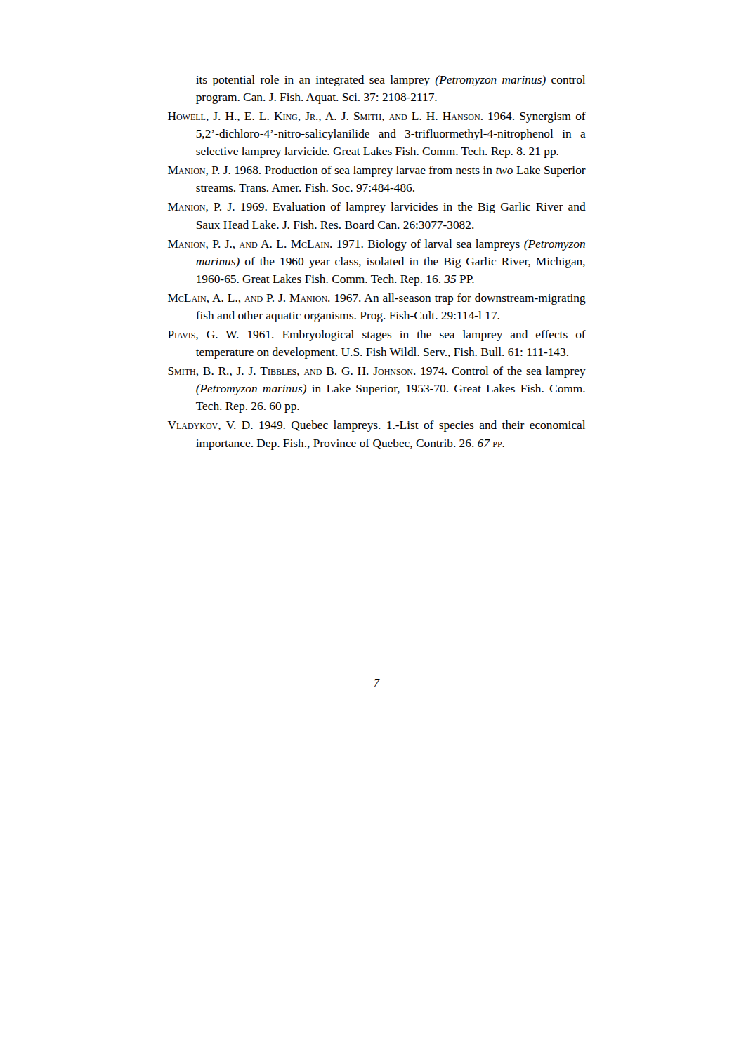its potential role in an integrated sea lamprey (Petromyzon marinus) control program. Can. J. Fish. Aquat. Sci. 37: 2108-2117.
Howell, J. H., E. L. King, Jr., A. J. Smith, and L. H. Hanson. 1964. Synergism of 5,2’-dichloro-4’-nitro-salicylanilide and 3-trifluormethyl-4-nitrophenol in a selective lamprey larvicide. Great Lakes Fish. Comm. Tech. Rep. 8. 21 pp.
Manion, P. J. 1968. Production of sea lamprey larvae from nests in two Lake Superior streams. Trans. Amer. Fish. Soc. 97:484-486.
Manion, P. J. 1969. Evaluation of lamprey larvicides in the Big Garlic River and Saux Head Lake. J. Fish. Res. Board Can. 26:3077-3082.
Manion, P. J., and A. L. McLain. 1971. Biology of larval sea lampreys (Petromyzon marinus) of the 1960 year class, isolated in the Big Garlic River, Michigan, 1960-65. Great Lakes Fish. Comm. Tech. Rep. 16. 35 PP.
McLain, A. L., and P. J. Manion. 1967. An all-season trap for downstream-migrating fish and other aquatic organisms. Prog. Fish-Cult. 29:114-l 17.
Piavis, G. W. 1961. Embryological stages in the sea lamprey and effects of temperature on development. U.S. Fish Wildl. Serv., Fish. Bull. 61: 111-143.
Smith, B. R., J. J. Tibbles, and B. G. H. Johnson. 1974. Control of the sea lamprey (Petromyzon marinus) in Lake Superior, 1953-70. Great Lakes Fish. Comm. Tech. Rep. 26. 60 pp.
Vladykov, V. D. 1949. Quebec lampreys. 1.-List of species and their economical importance. Dep. Fish., Province of Quebec, Contrib. 26. 67 pp.
7